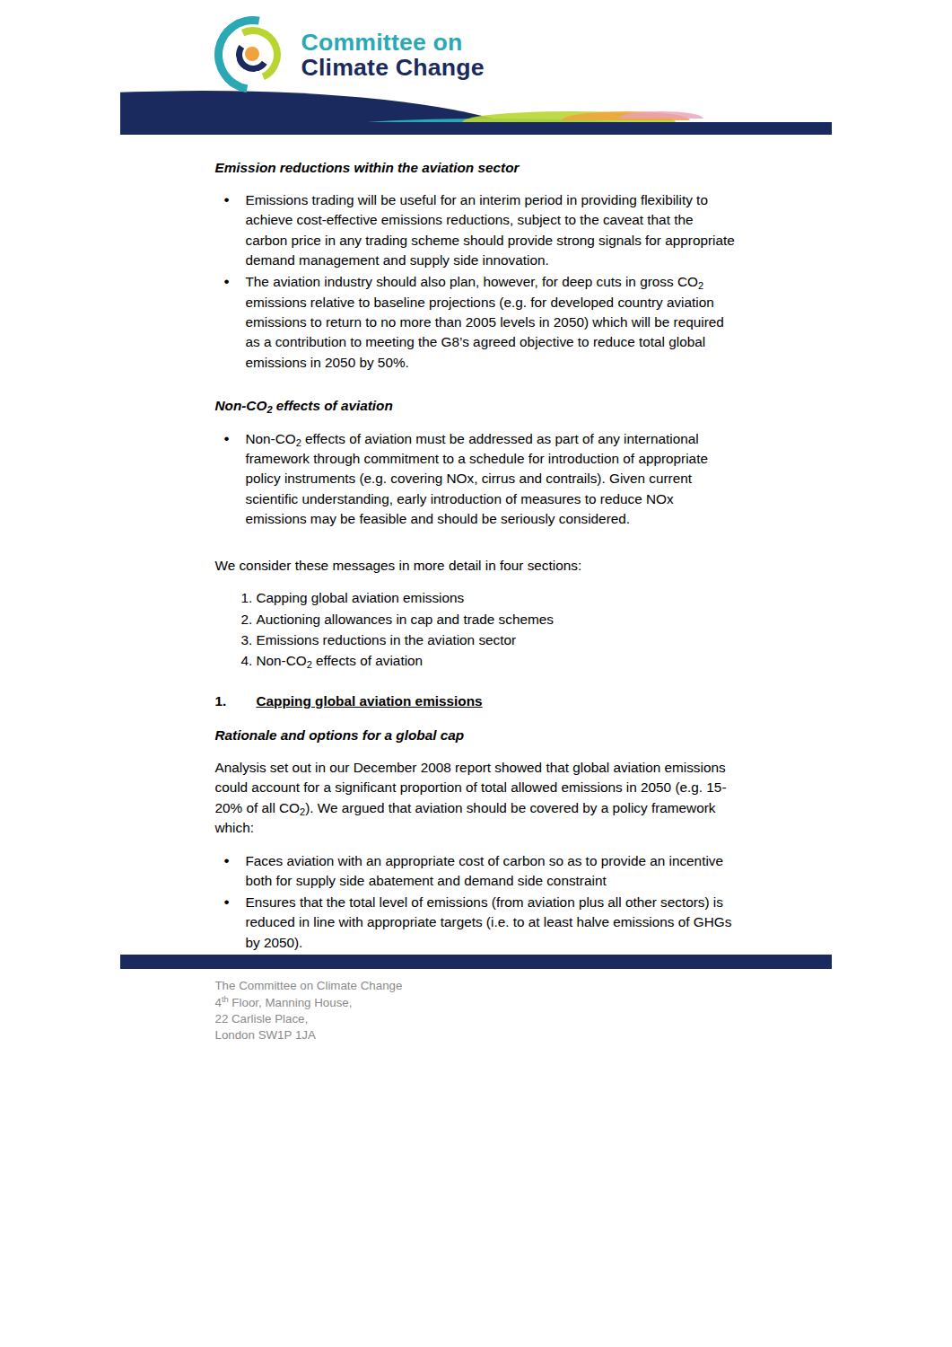Committee on
Climate Change
Emission reductions within the aviation sector
Emissions trading will be useful for an interim period in providing flexibility to achieve cost-effective emissions reductions, subject to the caveat that the carbon price in any trading scheme should provide strong signals for appropriate demand management and supply side innovation.
The aviation industry should also plan, however, for deep cuts in gross CO2 emissions relative to baseline projections (e.g. for developed country aviation emissions to return to no more than 2005 levels in 2050) which will be required as a contribution to meeting the G8’s agreed objective to reduce total global emissions in 2050 by 50%.
Non-CO2 effects of aviation
Non-CO2 effects of aviation must be addressed as part of any international framework through commitment to a schedule for introduction of appropriate policy instruments (e.g. covering NOx, cirrus and contrails). Given current scientific understanding, early introduction of measures to reduce NOx emissions may be feasible and should be seriously considered.
We consider these messages in more detail in four sections:
Capping global aviation emissions
Auctioning allowances in cap and trade schemes
Emissions reductions in the aviation sector
Non-CO2 effects of aviation
1. Capping global aviation emissions
Rationale and options for a global cap
Analysis set out in our December 2008 report showed that global aviation emissions could account for a significant proportion of total allowed emissions in 2050 (e.g. 15-20% of all CO2). We argued that aviation should be covered by a policy framework which:
Faces aviation with an appropriate cost of carbon so as to provide an incentive both for supply side abatement and demand side constraint
Ensures that the total level of emissions (from aviation plus all other sectors) is reduced in line with appropriate targets (i.e. to at least halve emissions of GHGs by 2050).
The Committee on Climate Change
4th Floor, Manning House,
22 Carlisle Place,
London SW1P 1JA